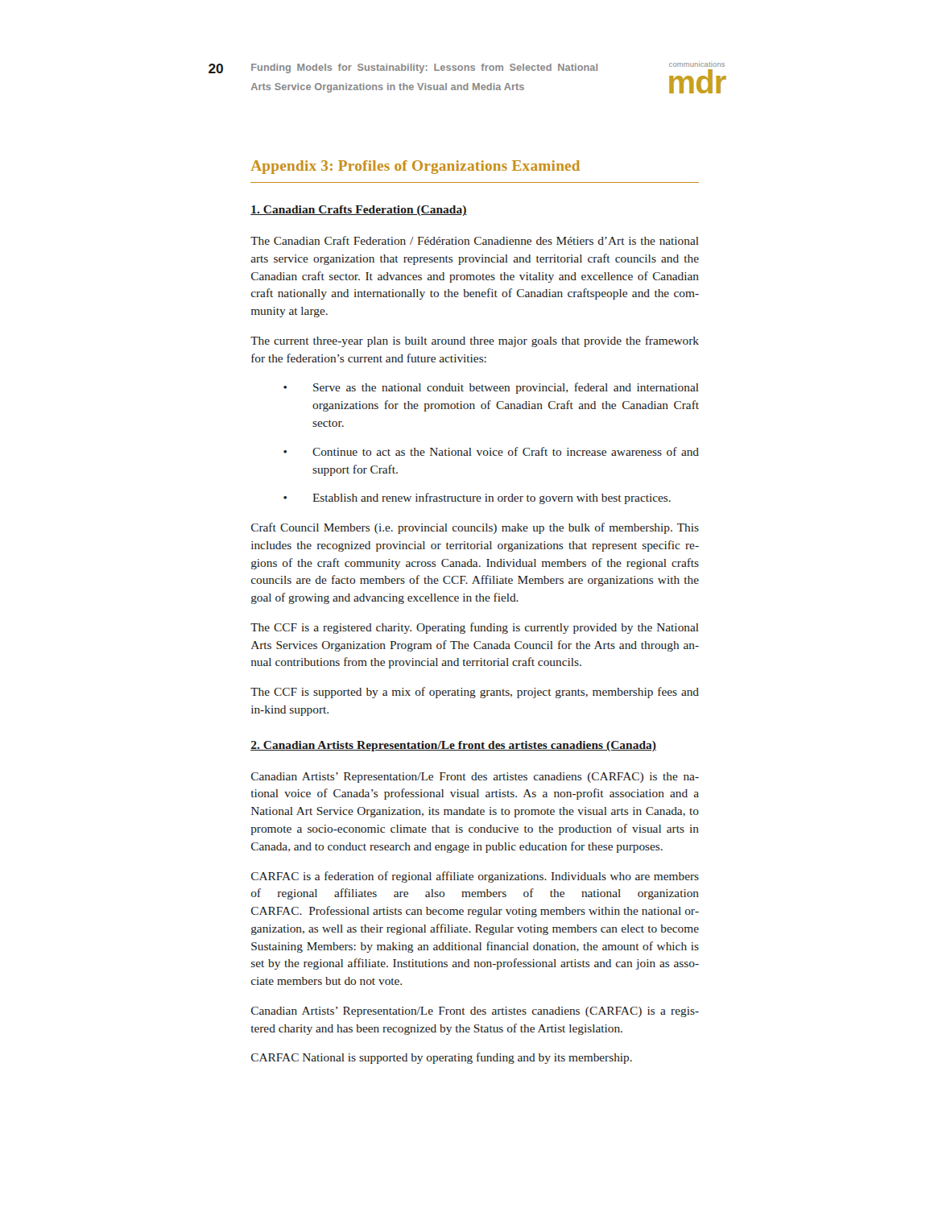20
Funding Models for Sustainability: Lessons from Selected National Arts Service Organizations in the Visual and Media Arts
communications
mdr
Appendix 3: Profiles of Organizations Examined
1. Canadian Crafts Federation (Canada)
The Canadian Craft Federation / Fédération Canadienne des Métiers d’Art is the national arts service organization that represents provincial and territorial craft councils and the Canadian craft sector. It advances and promotes the vitality and excellence of Canadian craft nationally and internationally to the benefit of Canadian craftspeople and the community at large.
The current three-year plan is built around three major goals that provide the framework for the federation’s current and future activities:
Serve as the national conduit between provincial, federal and international organizations for the promotion of Canadian Craft and the Canadian Craft sector.
Continue to act as the National voice of Craft to increase awareness of and support for Craft.
Establish and renew infrastructure in order to govern with best practices.
Craft Council Members (i.e. provincial councils) make up the bulk of membership. This includes the recognized provincial or territorial organizations that represent specific regions of the craft community across Canada. Individual members of the regional crafts councils are de facto members of the CCF. Affiliate Members are organizations with the goal of growing and advancing excellence in the field.
The CCF is a registered charity. Operating funding is currently provided by the National Arts Services Organization Program of The Canada Council for the Arts and through annual contributions from the provincial and territorial craft councils.
The CCF is supported by a mix of operating grants, project grants, membership fees and in-kind support.
2. Canadian Artists Representation/Le front des artistes canadiens (Canada)
Canadian Artists’ Representation/Le Front des artistes canadiens (CARFAC) is the national voice of Canada’s professional visual artists. As a non-profit association and a National Art Service Organization, its mandate is to promote the visual arts in Canada, to promote a socio-economic climate that is conducive to the production of visual arts in Canada, and to conduct research and engage in public education for these purposes.
CARFAC is a federation of regional affiliate organizations. Individuals who are members of regional affiliates are also members of the national organization CARFAC. Professional artists can become regular voting members within the national organization, as well as their regional affiliate. Regular voting members can elect to become Sustaining Members: by making an additional financial donation, the amount of which is set by the regional affiliate. Institutions and non-professional artists and can join as associate members but do not vote.
Canadian Artists’ Representation/Le Front des artistes canadiens (CARFAC) is a registered charity and has been recognized by the Status of the Artist legislation.
CARFAC National is supported by operating funding and by its membership.